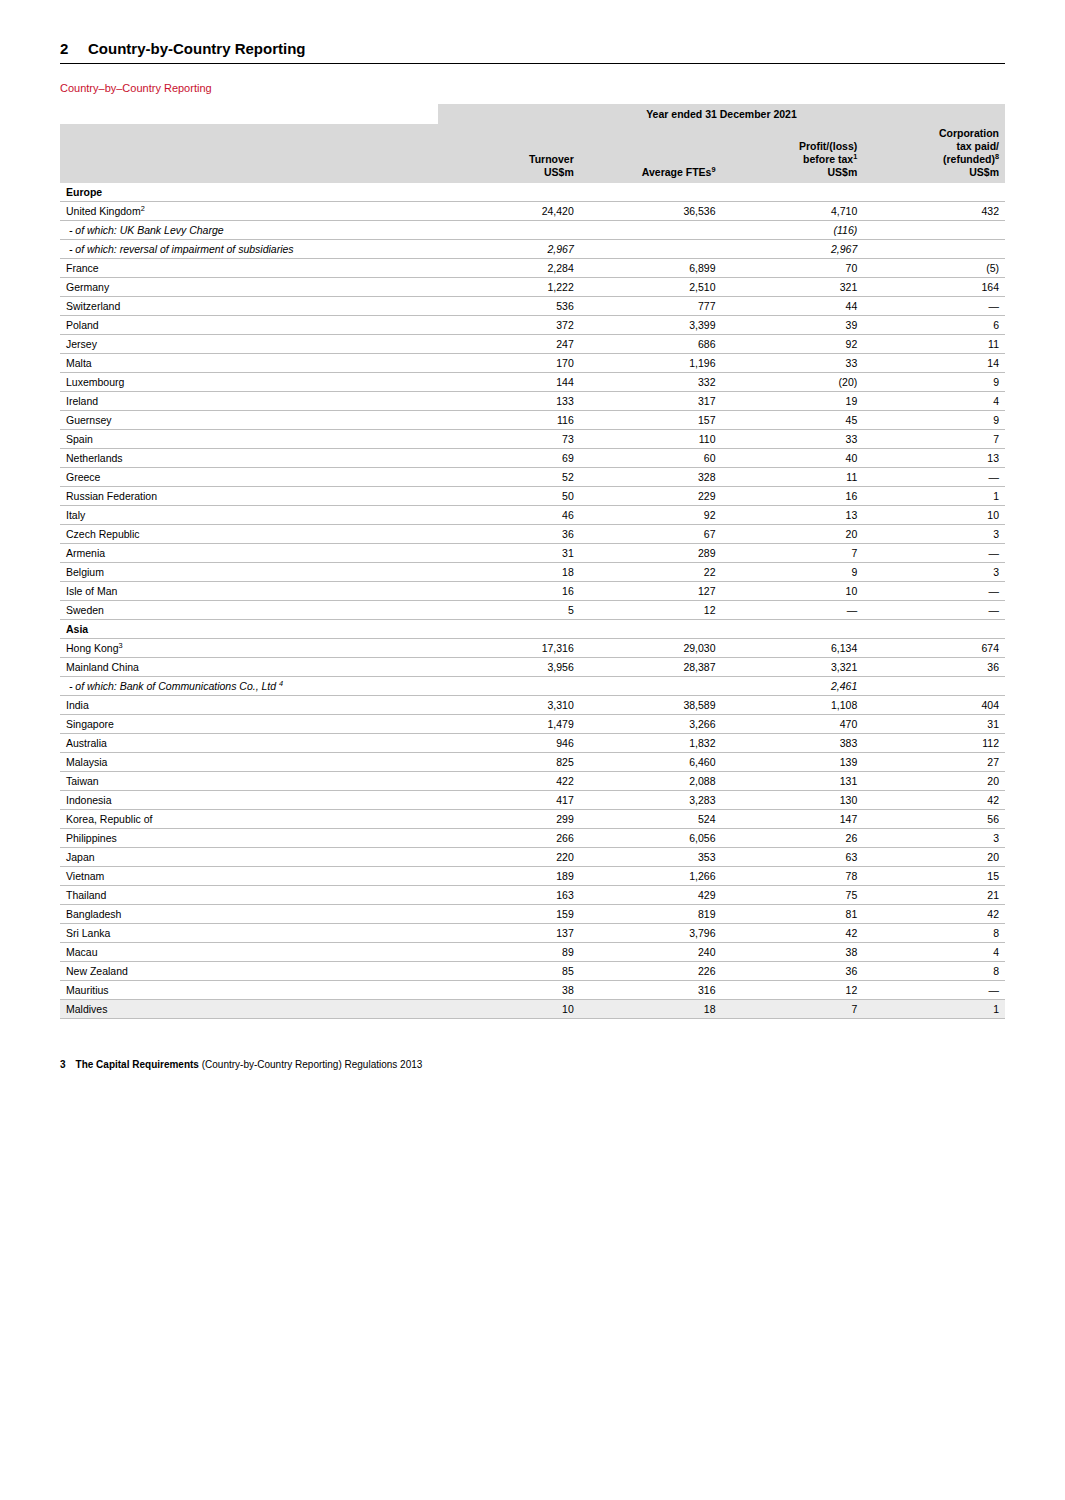2 Country-by-Country Reporting
Country–by–Country Reporting
| | Year ended 31 December 2021 |
| --- | --- |
| | Turnover US$m | Average FTEs 9 | Profit/(loss) before tax 1 US$m | Corporation tax paid/ (refunded) 8 US$m |
| Europe | | | | |
| United Kingdom 2 | 24,420 | 36,536 | 4,710 | 432 |
| - of which: UK Bank Levy Charge | | | (116) | |
| - of which: reversal of impairment of subsidiaries | 2,967 | | 2,967 | |
| France | 2,284 | 6,899 | 70 | (5) |
| Germany | 1,222 | 2,510 | 321 | 164 |
| Switzerland | 536 | 777 | 44 | — |
| Poland | 372 | 3,399 | 39 | 6 |
| Jersey | 247 | 686 | 92 | 11 |
| Malta | 170 | 1,196 | 33 | 14 |
| Luxembourg | 144 | 332 | (20) | 9 |
| Ireland | 133 | 317 | 19 | 4 |
| Guernsey | 116 | 157 | 45 | 9 |
| Spain | 73 | 110 | 33 | 7 |
| Netherlands | 69 | 60 | 40 | 13 |
| Greece | 52 | 328 | 11 | — |
| Russian Federation | 50 | 229 | 16 | 1 |
| Italy | 46 | 92 | 13 | 10 |
| Czech Republic | 36 | 67 | 20 | 3 |
| Armenia | 31 | 289 | 7 | — |
| Belgium | 18 | 22 | 9 | 3 |
| Isle of Man | 16 | 127 | 10 | — |
| Sweden | 5 | 12 | — | — |
| Asia | | | | |
| Hong Kong 3 | 17,316 | 29,030 | 6,134 | 674 |
| Mainland China | 3,956 | 28,387 | 3,321 | 36 |
| - of which: Bank of Communications Co., Ltd 4 | | | 2,461 | |
| India | 3,310 | 38,589 | 1,108 | 404 |
| Singapore | 1,479 | 3,266 | 470 | 31 |
| Australia | 946 | 1,832 | 383 | 112 |
| Malaysia | 825 | 6,460 | 139 | 27 |
| Taiwan | 422 | 2,088 | 131 | 20 |
| Indonesia | 417 | 3,283 | 130 | 42 |
| Korea, Republic of | 299 | 524 | 147 | 56 |
| Philippines | 266 | 6,056 | 26 | 3 |
| Japan | 220 | 353 | 63 | 20 |
| Vietnam | 189 | 1,266 | 78 | 15 |
| Thailand | 163 | 429 | 75 | 21 |
| Bangladesh | 159 | 819 | 81 | 42 |
| Sri Lanka | 137 | 3,796 | 42 | 8 |
| Macau | 89 | 240 | 38 | 4 |
| New Zealand | 85 | 226 | 36 | 8 |
| Mauritius | 38 | 316 | 12 | — |
| Maldives | 10 | 18 | 7 | 1 |
3 The Capital Requirements (Country-by-Country Reporting) Regulations 2013